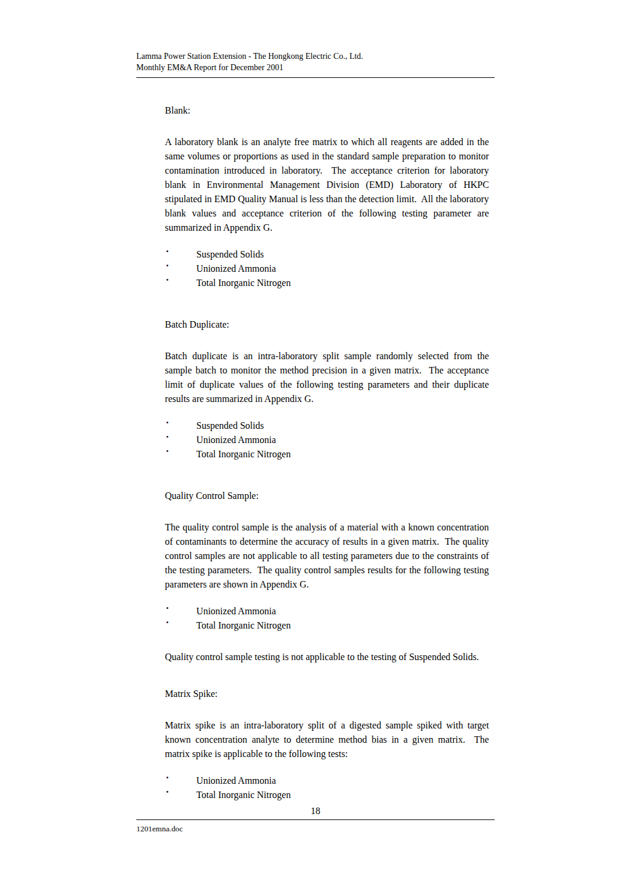Lamma Power Station Extension - The Hongkong Electric Co., Ltd.
Monthly EM&A Report for December 2001
Blank:
A laboratory blank is an analyte free matrix to which all reagents are added in the same volumes or proportions as used in the standard sample preparation to monitor contamination introduced in laboratory. The acceptance criterion for laboratory blank in Environmental Management Division (EMD) Laboratory of HKPC stipulated in EMD Quality Manual is less than the detection limit. All the laboratory blank values and acceptance criterion of the following testing parameter are summarized in Appendix G.
Suspended Solids
Unionized Ammonia
Total Inorganic Nitrogen
Batch Duplicate:
Batch duplicate is an intra-laboratory split sample randomly selected from the sample batch to monitor the method precision in a given matrix. The acceptance limit of duplicate values of the following testing parameters and their duplicate results are summarized in Appendix G.
Suspended Solids
Unionized Ammonia
Total Inorganic Nitrogen
Quality Control Sample:
The quality control sample is the analysis of a material with a known concentration of contaminants to determine the accuracy of results in a given matrix. The quality control samples are not applicable to all testing parameters due to the constraints of the testing parameters. The quality control samples results for the following testing parameters are shown in Appendix G.
Unionized Ammonia
Total Inorganic Nitrogen
Quality control sample testing is not applicable to the testing of Suspended Solids.
Matrix Spike:
Matrix spike is an intra-laboratory split of a digested sample spiked with target known concentration analyte to determine method bias in a given matrix. The matrix spike is applicable to the following tests:
Unionized Ammonia
Total Inorganic Nitrogen
18
1201emna.doc